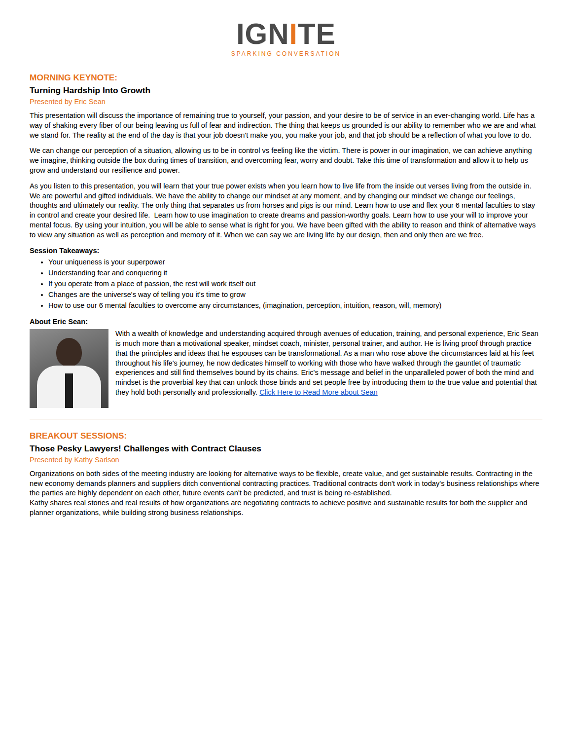IGNITE
SPARKING CONVERSATION
Morning Keynote:
Turning Hardship Into Growth
Presented by Eric Sean
This presentation will discuss the importance of remaining true to yourself, your passion, and your desire to be of service in an ever-changing world. Life has a way of shaking every fiber of our being leaving us full of fear and indirection. The thing that keeps us grounded is our ability to remember who we are and what we stand for. The reality at the end of the day is that your job doesn't make you, you make your job, and that job should be a reflection of what you love to do.
We can change our perception of a situation, allowing us to be in control vs feeling like the victim. There is power in our imagination, we can achieve anything we imagine, thinking outside the box during times of transition, and overcoming fear, worry and doubt. Take this time of transformation and allow it to help us grow and understand our resilience and power.
As you listen to this presentation, you will learn that your true power exists when you learn how to live life from the inside out verses living from the outside in. We are powerful and gifted individuals. We have the ability to change our mindset at any moment, and by changing our mindset we change our feelings, thoughts and ultimately our reality. The only thing that separates us from horses and pigs is our mind. Learn how to use and flex your 6 mental faculties to stay in control and create your desired life. Learn how to use imagination to create dreams and passion-worthy goals. Learn how to use your will to improve your mental focus. By using your intuition, you will be able to sense what is right for you. We have been gifted with the ability to reason and think of alternative ways to view any situation as well as perception and memory of it. When we can say we are living life by our design, then and only then are we free.
Session Takeaways:
Your uniqueness is your superpower
Understanding fear and conquering it
If you operate from a place of passion, the rest will work itself out
Changes are the universe's way of telling you it's time to grow
How to use our 6 mental faculties to overcome any circumstances, (imagination, perception, intuition, reason, will, memory)
About Eric Sean:
With a wealth of knowledge and understanding acquired through avenues of education, training, and personal experience, Eric Sean is much more than a motivational speaker, mindset coach, minister, personal trainer, and author. He is living proof through practice that the principles and ideas that he espouses can be transformational. As a man who rose above the circumstances laid at his feet throughout his life's journey, he now dedicates himself to working with those who have walked through the gauntlet of traumatic experiences and still find themselves bound by its chains. Eric's message and belief in the unparalleled power of both the mind and mindset is the proverbial key that can unlock those binds and set people free by introducing them to the true value and potential that they hold both personally and professionally. Click Here to Read More about Sean
Breakout Sessions:
Those Pesky Lawyers! Challenges with Contract Clauses
Presented by Kathy Sarlson
Organizations on both sides of the meeting industry are looking for alternative ways to be flexible, create value, and get sustainable results. Contracting in the new economy demands planners and suppliers ditch conventional contracting practices. Traditional contracts don't work in today's business relationships where the parties are highly dependent on each other, future events can't be predicted, and trust is being re-established.
Kathy shares real stories and real results of how organizations are negotiating contracts to achieve positive and sustainable results for both the supplier and planner organizations, while building strong business relationships.